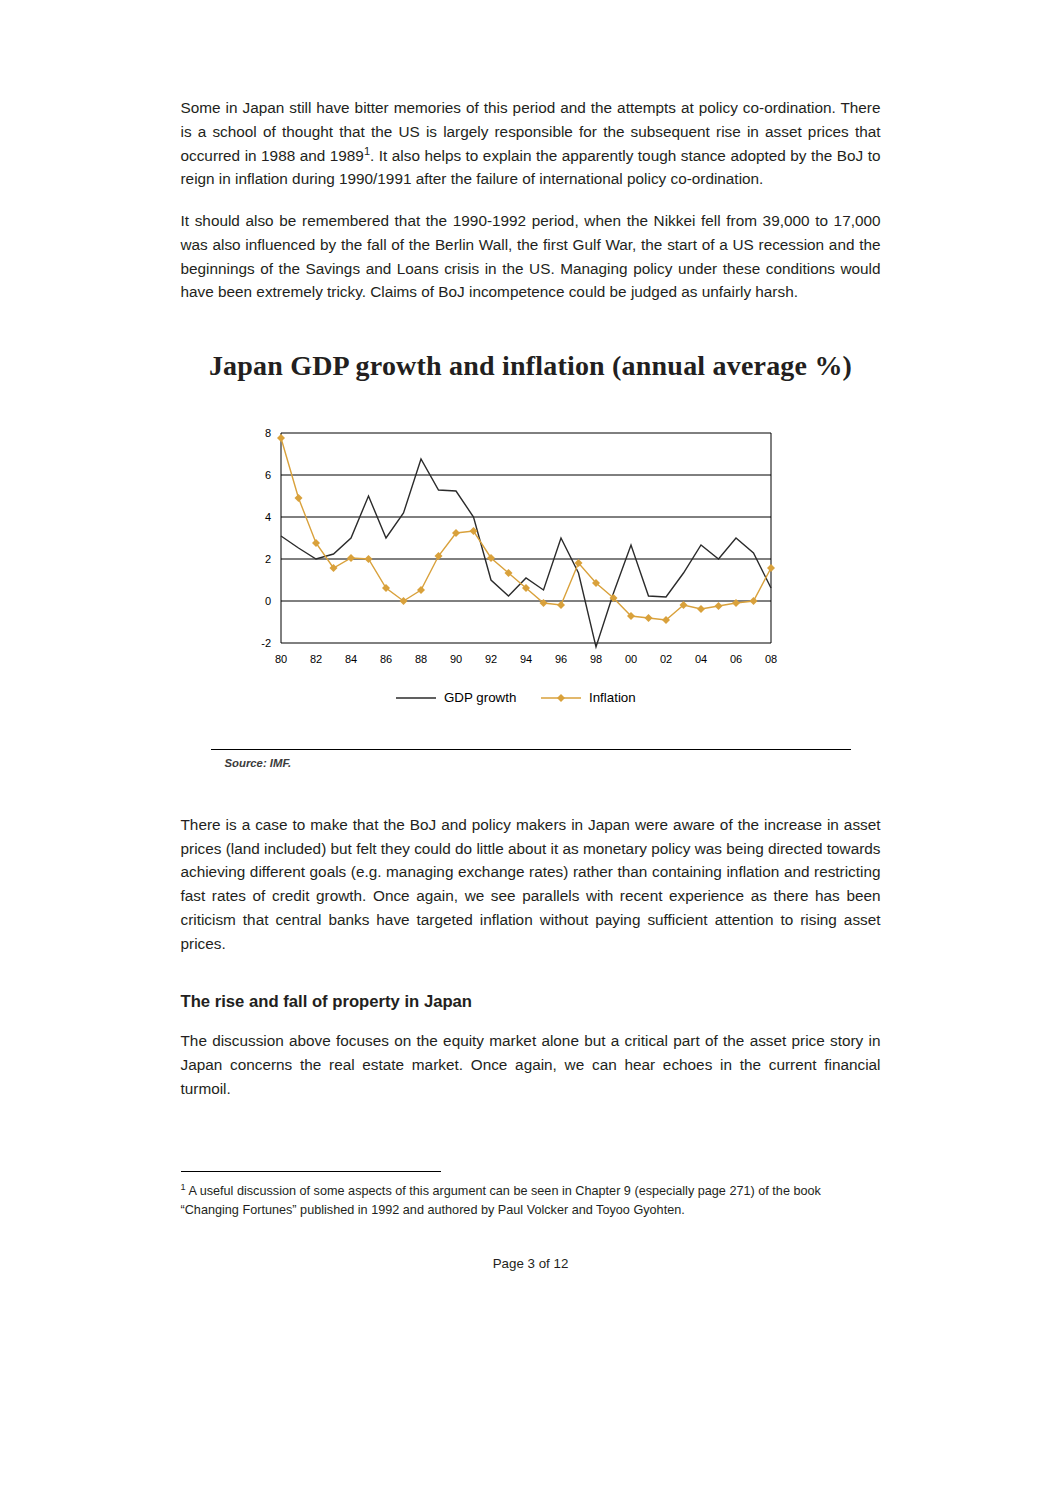Some in Japan still have bitter memories of this period and the attempts at policy co-ordination. There is a school of thought that the US is largely responsible for the subsequent rise in asset prices that occurred in 1988 and 19891. It also helps to explain the apparently tough stance adopted by the BoJ to reign in inflation during 1990/1991 after the failure of international policy co-ordination.
It should also be remembered that the 1990-1992 period, when the Nikkei fell from 39,000 to 17,000 was also influenced by the fall of the Berlin Wall, the first Gulf War, the start of a US recession and the beginnings of the Savings and Loans crisis in the US. Managing policy under these conditions would have been extremely tricky. Claims of BoJ incompetence could be judged as unfairly harsh.
Japan GDP growth and inflation (annual average %)
8 6 4 2 0 -2 80 82 84 86 88 90 92 94 96 98 00 02 04 06 08 GDP growth Inflation
Source: IMF.
There is a case to make that the BoJ and policy makers in Japan were aware of the increase in asset prices (land included) but felt they could do little about it as monetary policy was being directed towards achieving different goals (e.g. managing exchange rates) rather than containing inflation and restricting fast rates of credit growth. Once again, we see parallels with recent experience as there has been criticism that central banks have targeted inflation without paying sufficient attention to rising asset prices.
The rise and fall of property in Japan
The discussion above focuses on the equity market alone but a critical part of the asset price story in Japan concerns the real estate market. Once again, we can hear echoes in the current financial turmoil.
1 A useful discussion of some aspects of this argument can be seen in Chapter 9 (especially page 271) of the book “Changing Fortunes” published in 1992 and authored by Paul Volcker and Toyoo Gyohten.
Page 3 of 12